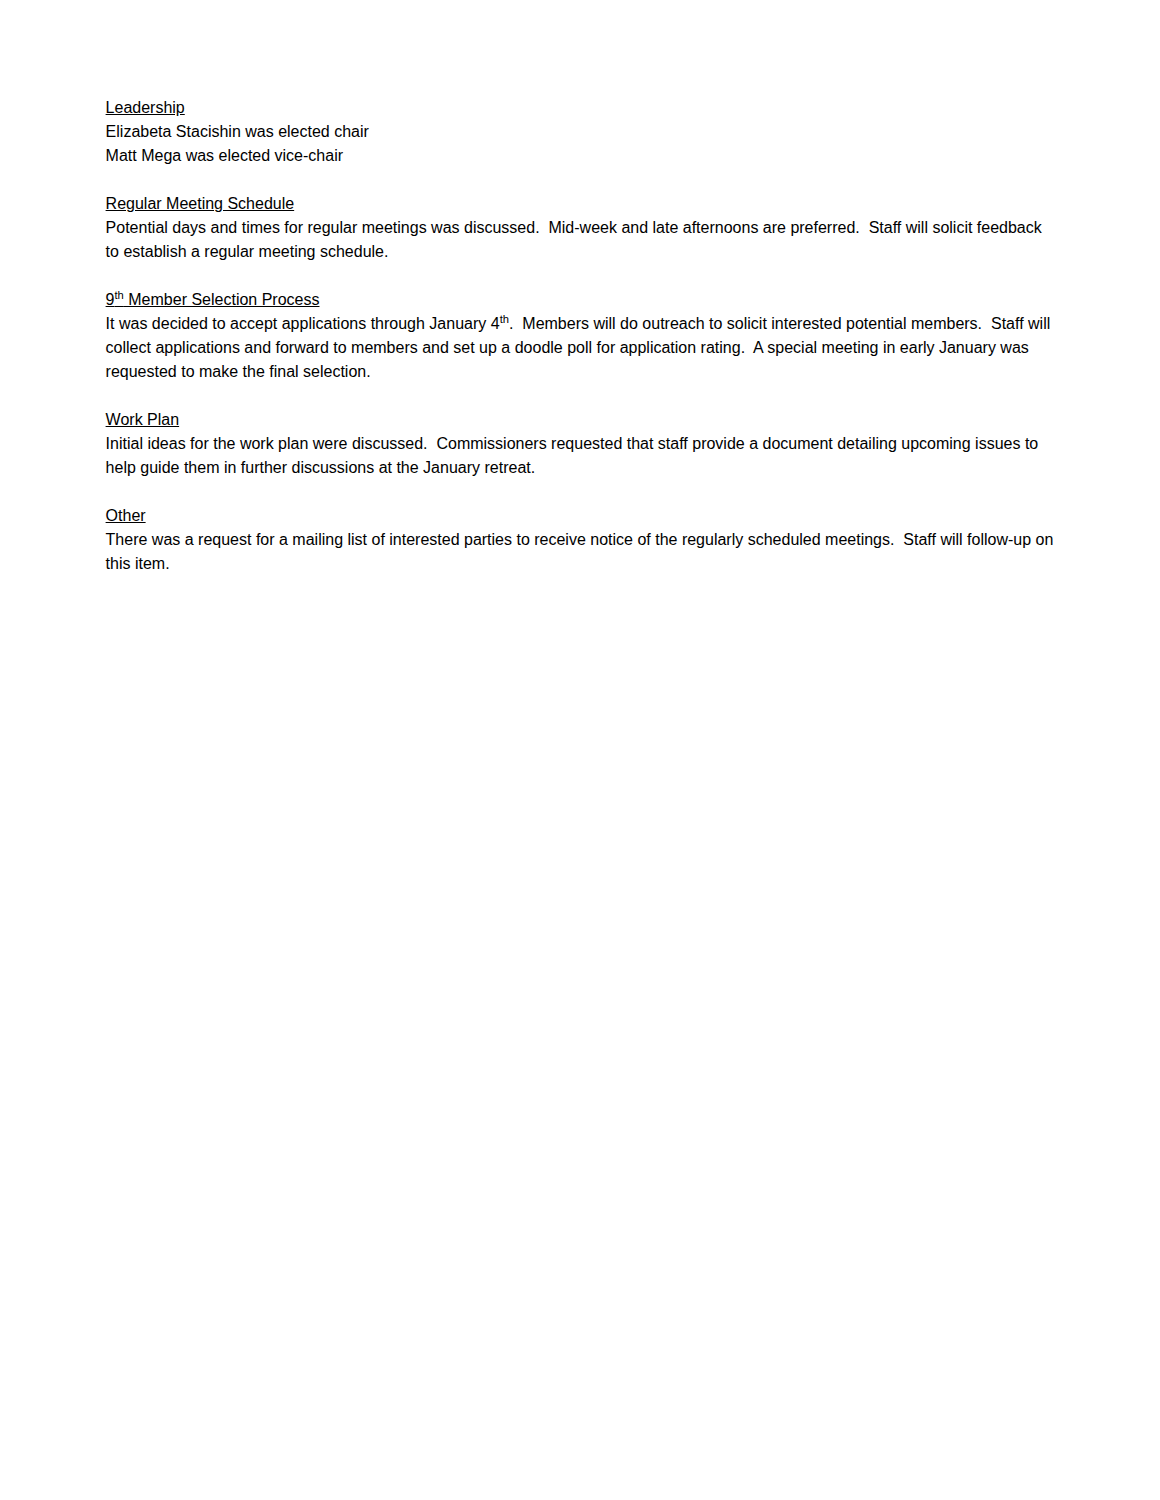Leadership
Elizabeta Stacishin was elected chair
Matt Mega was elected vice-chair
Regular Meeting Schedule
Potential days and times for regular meetings was discussed. Mid-week and late afternoons are preferred. Staff will solicit feedback to establish a regular meeting schedule.
9th Member Selection Process
It was decided to accept applications through January 4th. Members will do outreach to solicit interested potential members. Staff will collect applications and forward to members and set up a doodle poll for application rating. A special meeting in early January was requested to make the final selection.
Work Plan
Initial ideas for the work plan were discussed. Commissioners requested that staff provide a document detailing upcoming issues to help guide them in further discussions at the January retreat.
Other
There was a request for a mailing list of interested parties to receive notice of the regularly scheduled meetings. Staff will follow-up on this item.